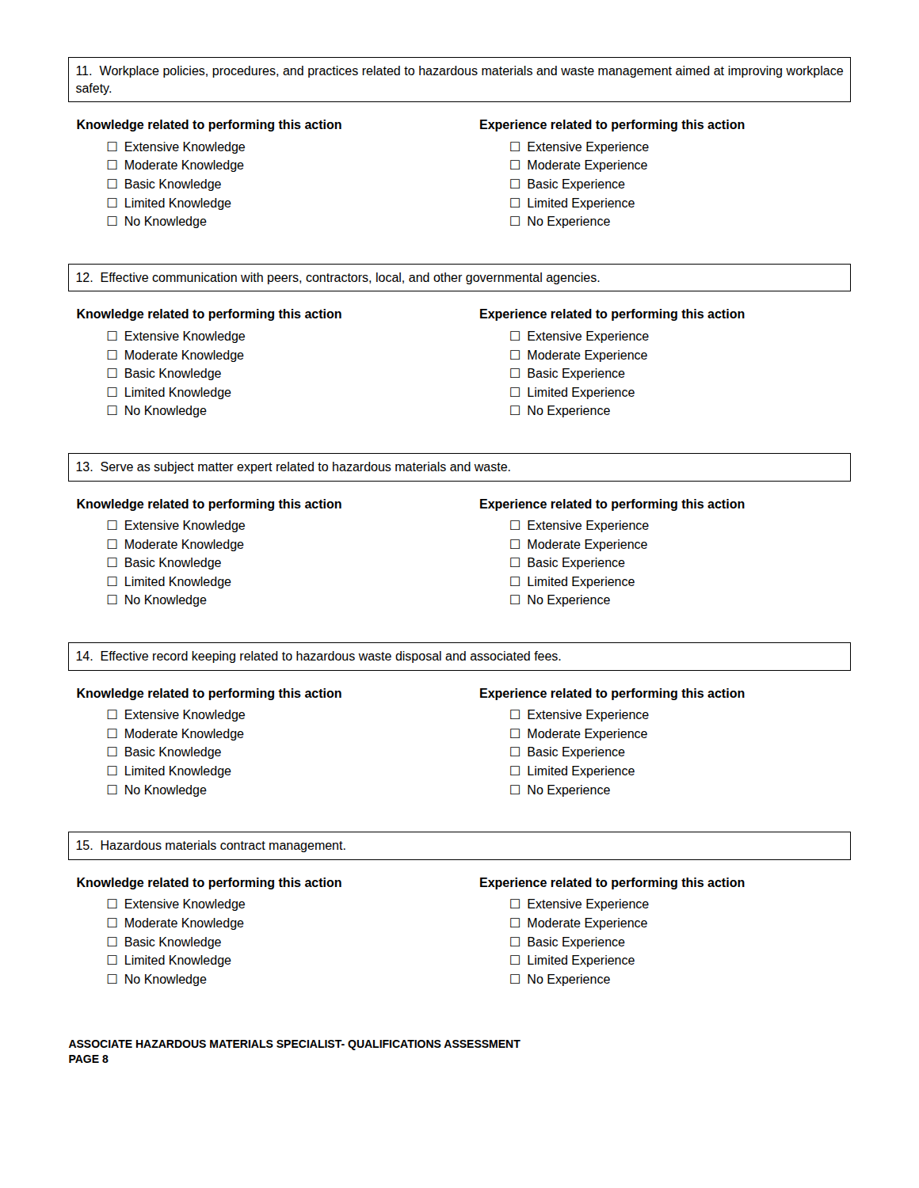11. Workplace policies, procedures, and practices related to hazardous materials and waste management aimed at improving workplace safety.
Knowledge related to performing this action
☐Extensive Knowledge
☐Moderate Knowledge
☐Basic Knowledge
☐Limited Knowledge
☐No Knowledge
Experience related to performing this action
☐Extensive Experience
☐Moderate Experience
☐Basic Experience
☐Limited Experience
☐No Experience
12. Effective communication with peers, contractors, local, and other governmental agencies.
Knowledge related to performing this action
☐Extensive Knowledge
☐Moderate Knowledge
☐Basic Knowledge
☐Limited Knowledge
☐No Knowledge
Experience related to performing this action
☐Extensive Experience
☐Moderate Experience
☐Basic Experience
☐Limited Experience
☐No Experience
13. Serve as subject matter expert related to hazardous materials and waste.
Knowledge related to performing this action
☐Extensive Knowledge
☐Moderate Knowledge
☐Basic Knowledge
☐Limited Knowledge
☐No Knowledge
Experience related to performing this action
☐Extensive Experience
☐Moderate Experience
☐Basic Experience
☐Limited Experience
☐No Experience
14. Effective record keeping related to hazardous waste disposal and associated fees.
Knowledge related to performing this action
☐Extensive Knowledge
☐Moderate Knowledge
☐Basic Knowledge
☐Limited Knowledge
☐No Knowledge
Experience related to performing this action
☐Extensive Experience
☐Moderate Experience
☐Basic Experience
☐Limited Experience
☐No Experience
15. Hazardous materials contract management.
Knowledge related to performing this action
☐Extensive Knowledge
☐Moderate Knowledge
☐Basic Knowledge
☐Limited Knowledge
☐No Knowledge
Experience related to performing this action
☐Extensive Experience
☐Moderate Experience
☐Basic Experience
☐Limited Experience
☐No Experience
ASSOCIATE HAZARDOUS MATERIALS SPECIALIST- QUALIFICATIONS ASSESSMENT
PAGE 8